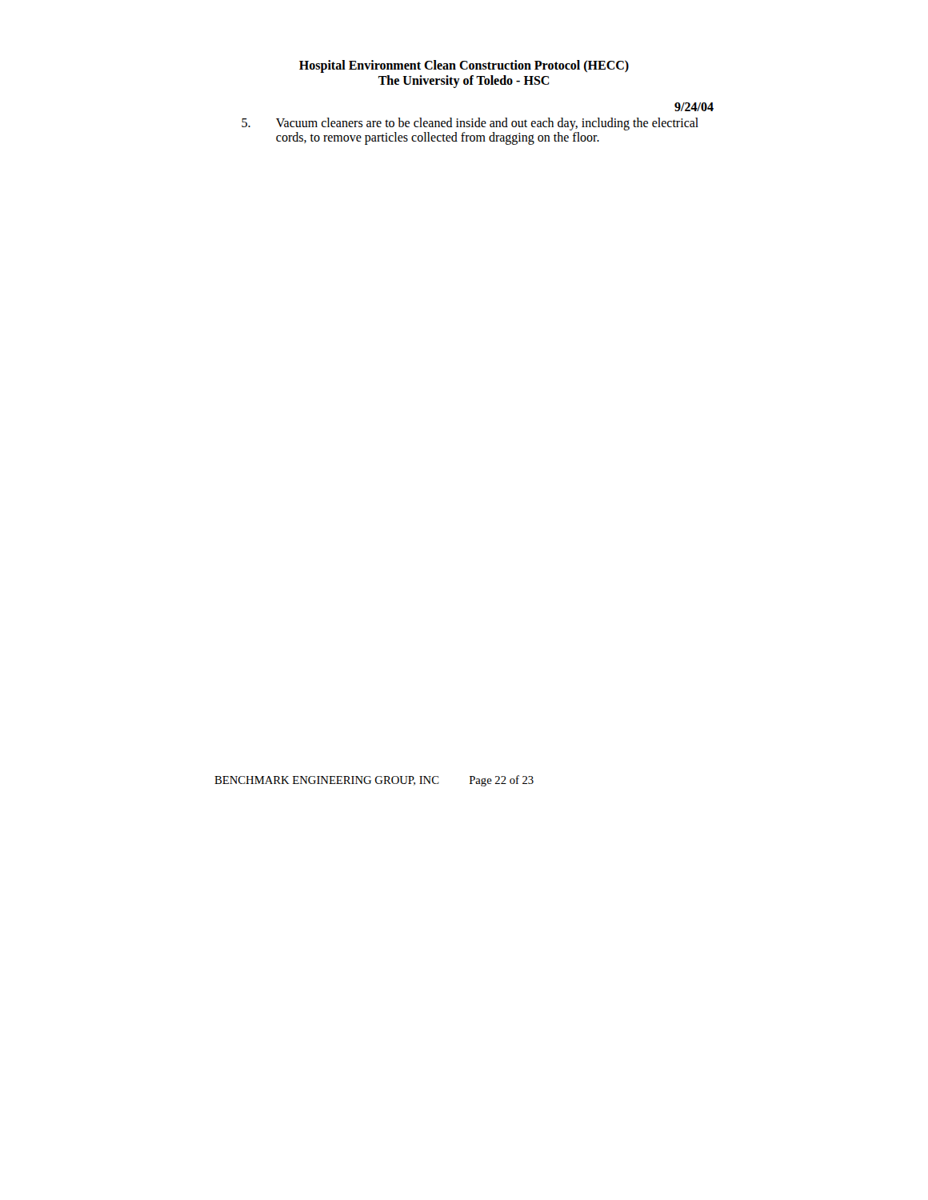Hospital Environment Clean Construction Protocol (HECC) The University of Toledo - HSC
9/24/04
5. Vacuum cleaners are to be cleaned inside and out each day, including the electrical cords, to remove particles collected from dragging on the floor.
BENCHMARK ENGINEERING GROUP, INC Page 22 of 23